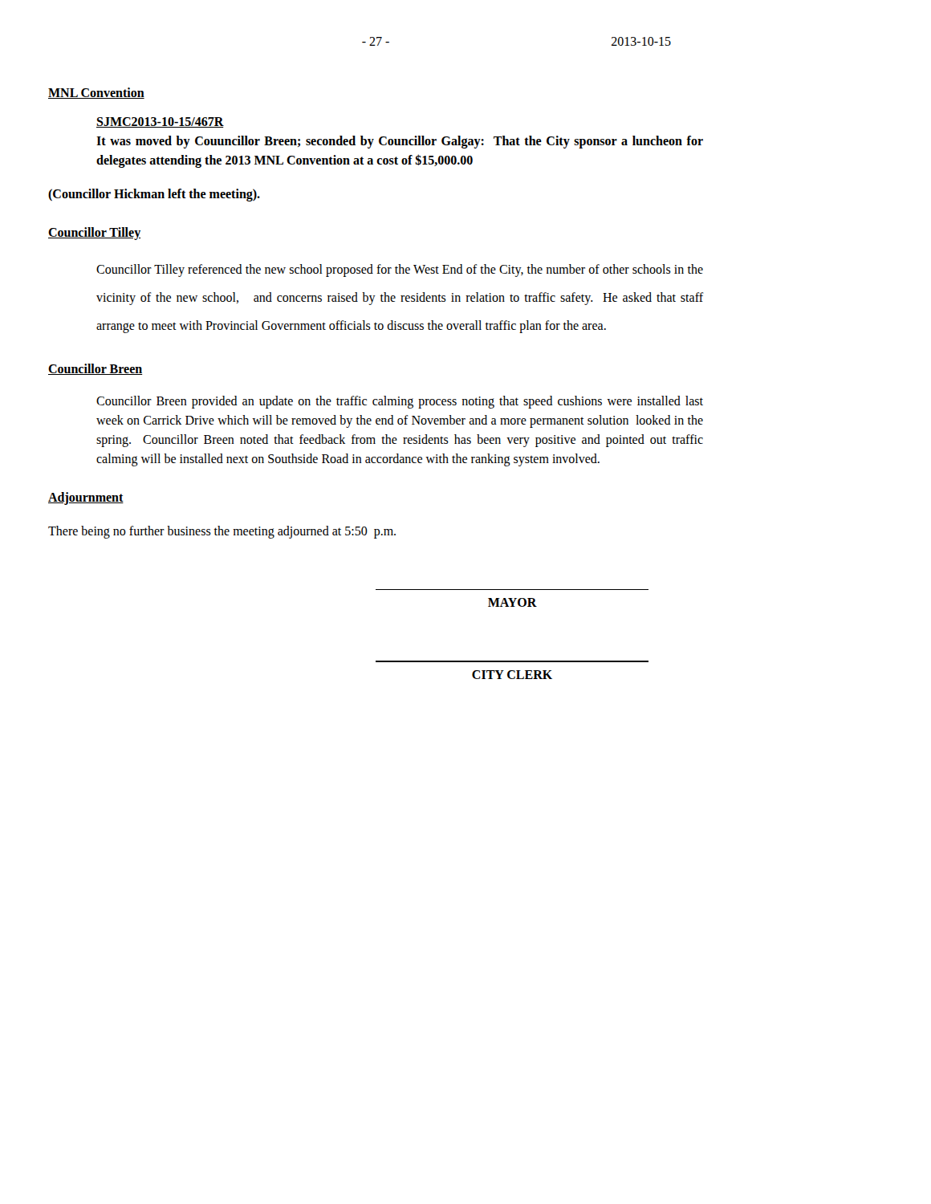- 27 - 2013-10-15
MNL Convention
SJMC2013-10-15/467R
It was moved by Couuncillor Breen; seconded by Councillor Galgay: That the City sponsor a luncheon for delegates attending the 2013 MNL Convention at a cost of $15,000.00
(Councillor Hickman left the meeting).
Councillor Tilley
Councillor Tilley referenced the new school proposed for the West End of the City, the number of other schools in the vicinity of the new school, and concerns raised by the residents in relation to traffic safety. He asked that staff arrange to meet with Provincial Government officials to discuss the overall traffic plan for the area.
Councillor Breen
Councillor Breen provided an update on the traffic calming process noting that speed cushions were installed last week on Carrick Drive which will be removed by the end of November and a more permanent solution looked in the spring. Councillor Breen noted that feedback from the residents has been very positive and pointed out traffic calming will be installed next on Southside Road in accordance with the ranking system involved.
Adjournment
There being no further business the meeting adjourned at 5:50 p.m.
MAYOR
CITY CLERK